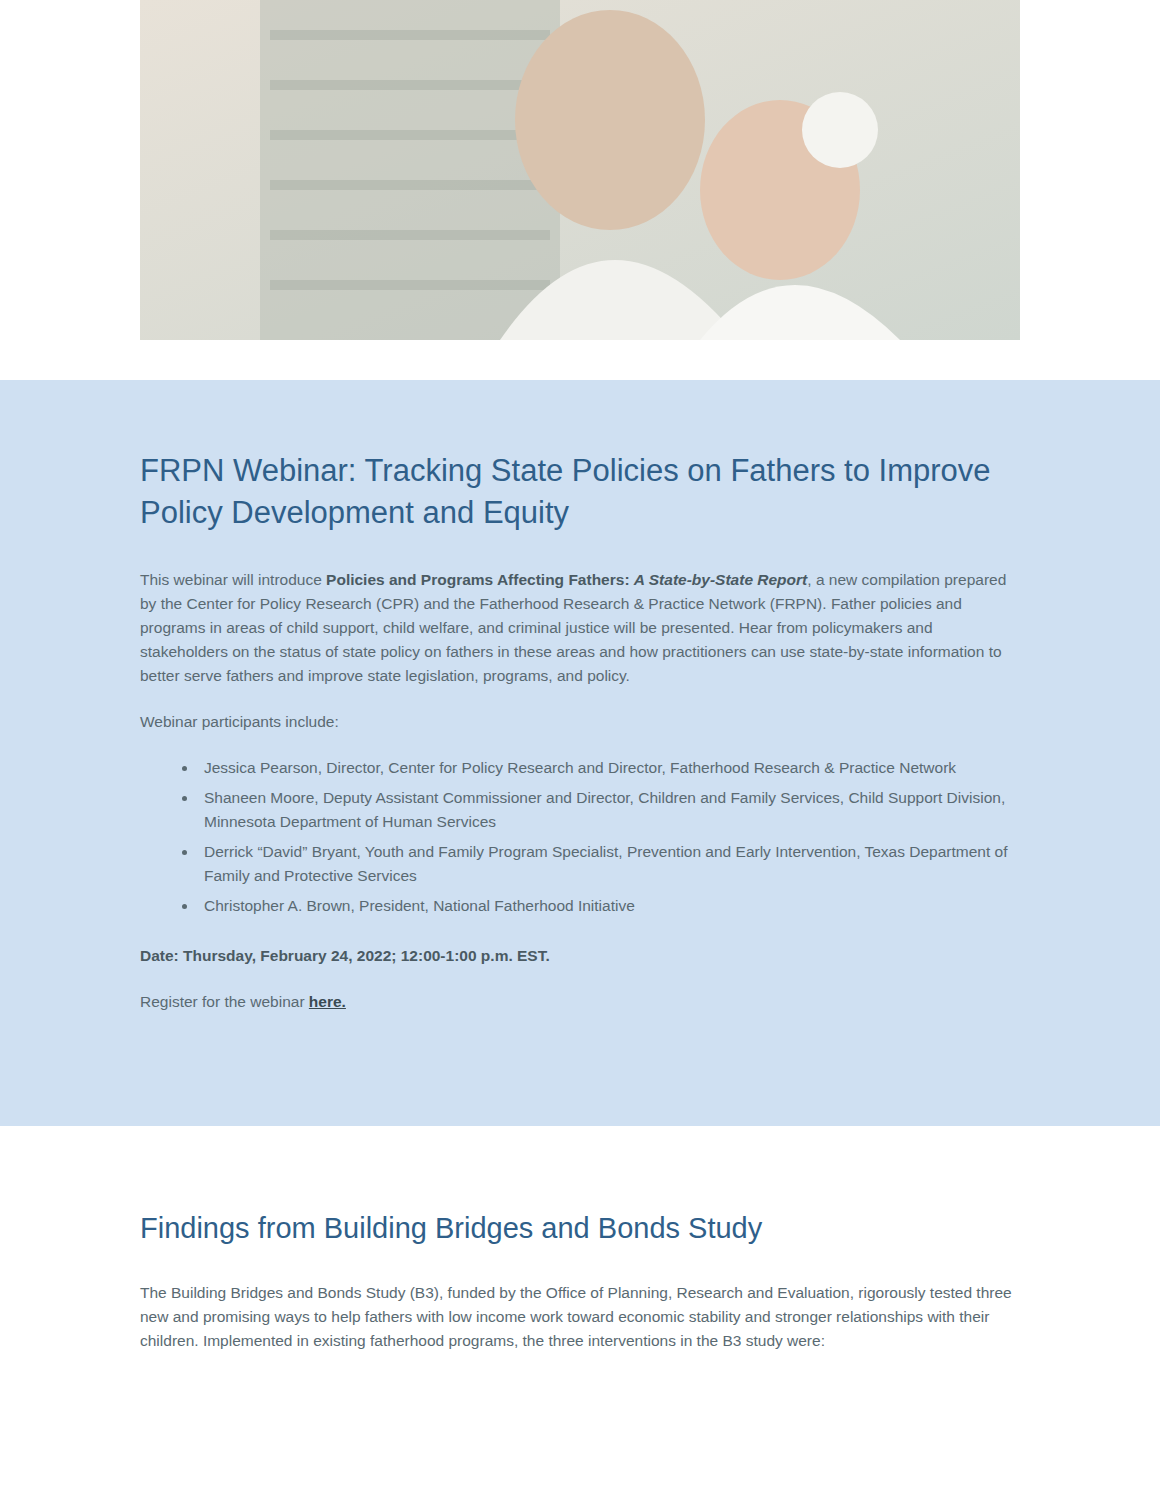FRPN Webinar: Tracking State Policies on Fathers to Improve Policy Development and Equity
This webinar will introduce Policies and Programs Affecting Fathers: A State-by-State Report, a new compilation prepared by the Center for Policy Research (CPR) and the Fatherhood Research & Practice Network (FRPN). Father policies and programs in areas of child support, child welfare, and criminal justice will be presented. Hear from policymakers and stakeholders on the status of state policy on fathers in these areas and how practitioners can use state-by-state information to better serve fathers and improve state legislation, programs, and policy.
Webinar participants include:
Jessica Pearson, Director, Center for Policy Research and Director, Fatherhood Research & Practice Network
Shaneen Moore, Deputy Assistant Commissioner and Director, Children and Family Services, Child Support Division, Minnesota Department of Human Services
Derrick “David” Bryant, Youth and Family Program Specialist, Prevention and Early Intervention, Texas Department of Family and Protective Services
Christopher A. Brown, President, National Fatherhood Initiative
Date: Thursday, February 24, 2022; 12:00-1:00 p.m. EST.
Register for the webinar here.
Findings from Building Bridges and Bonds Study
The Building Bridges and Bonds Study (B3), funded by the Office of Planning, Research and Evaluation, rigorously tested three new and promising ways to help fathers with low income work toward economic stability and stronger relationships with their children. Implemented in existing fatherhood programs, the three interventions in the B3 study were: